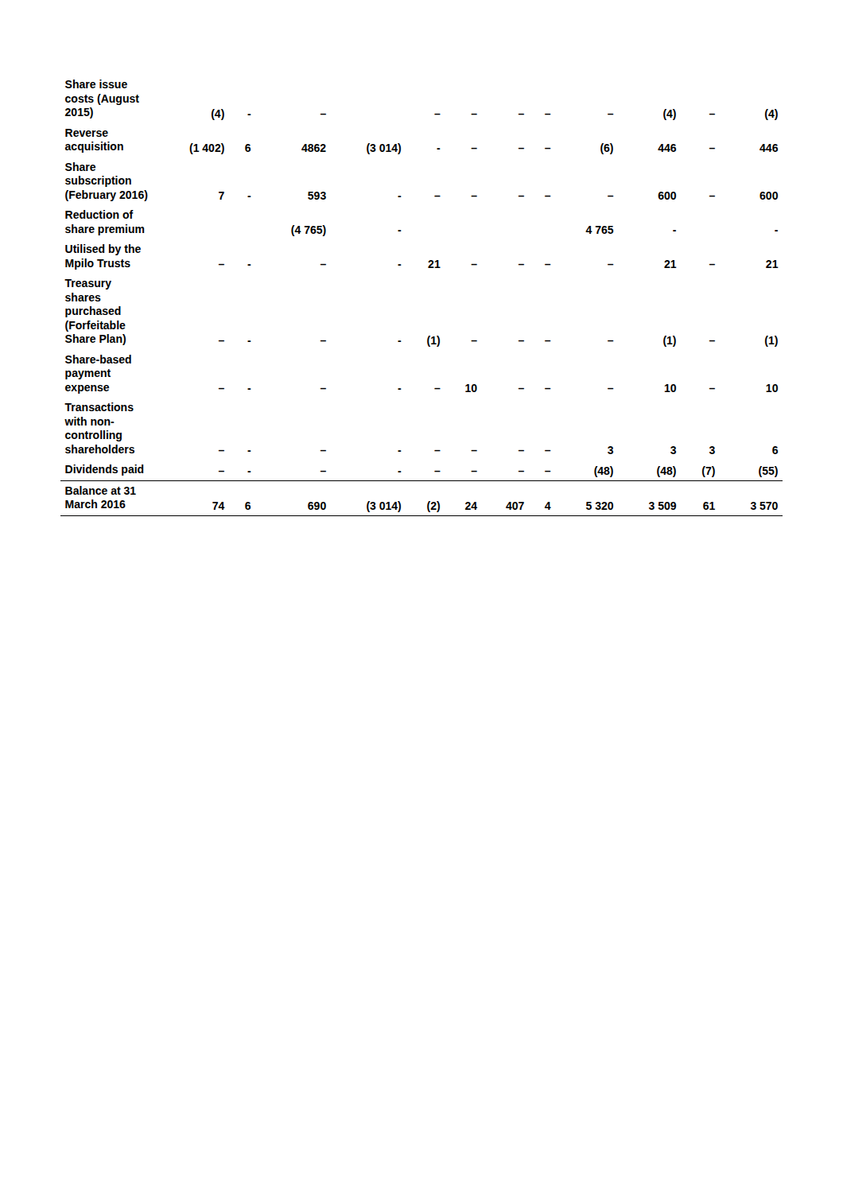| Share issue costs (August 2015) | (4) | - | – | | – | – | – | – | – | (4) | – | (4) |
| Reverse acquisition | (1 402) | 6 | 4862 | (3 014) | - | – | – | – | (6) | 446 | – | 446 |
| Share subscription (February 2016) | 7 | - | 593 | - | – | – | – | – | – | 600 | – | 600 |
| Reduction of share premium | | | (4 765) | - | | | | | 4 765 | - | | - |
| Utilised by the Mpilo Trusts | – | - | – | - | 21 | – | – | – | – | 21 | – | 21 |
| Treasury shares purchased (Forfeitable Share Plan) | – | - | – | - | (1) | – | – | – | – | (1) | – | (1) |
| Share-based payment expense | – | - | – | - | – | 10 | – | – | – | 10 | – | 10 |
| Transactions with non-controlling shareholders | – | - | – | - | – | – | – | – | 3 | 3 | 3 | 6 |
| Dividends paid | – | - | – | - | – | – | – | – | (48) | (48) | (7) | (55) |
| Balance at 31 March 2016 | 74 | 6 | 690 | (3 014) | (2) | 24 | 407 | 4 | 5 320 | 3 509 | 61 | 3 570 |